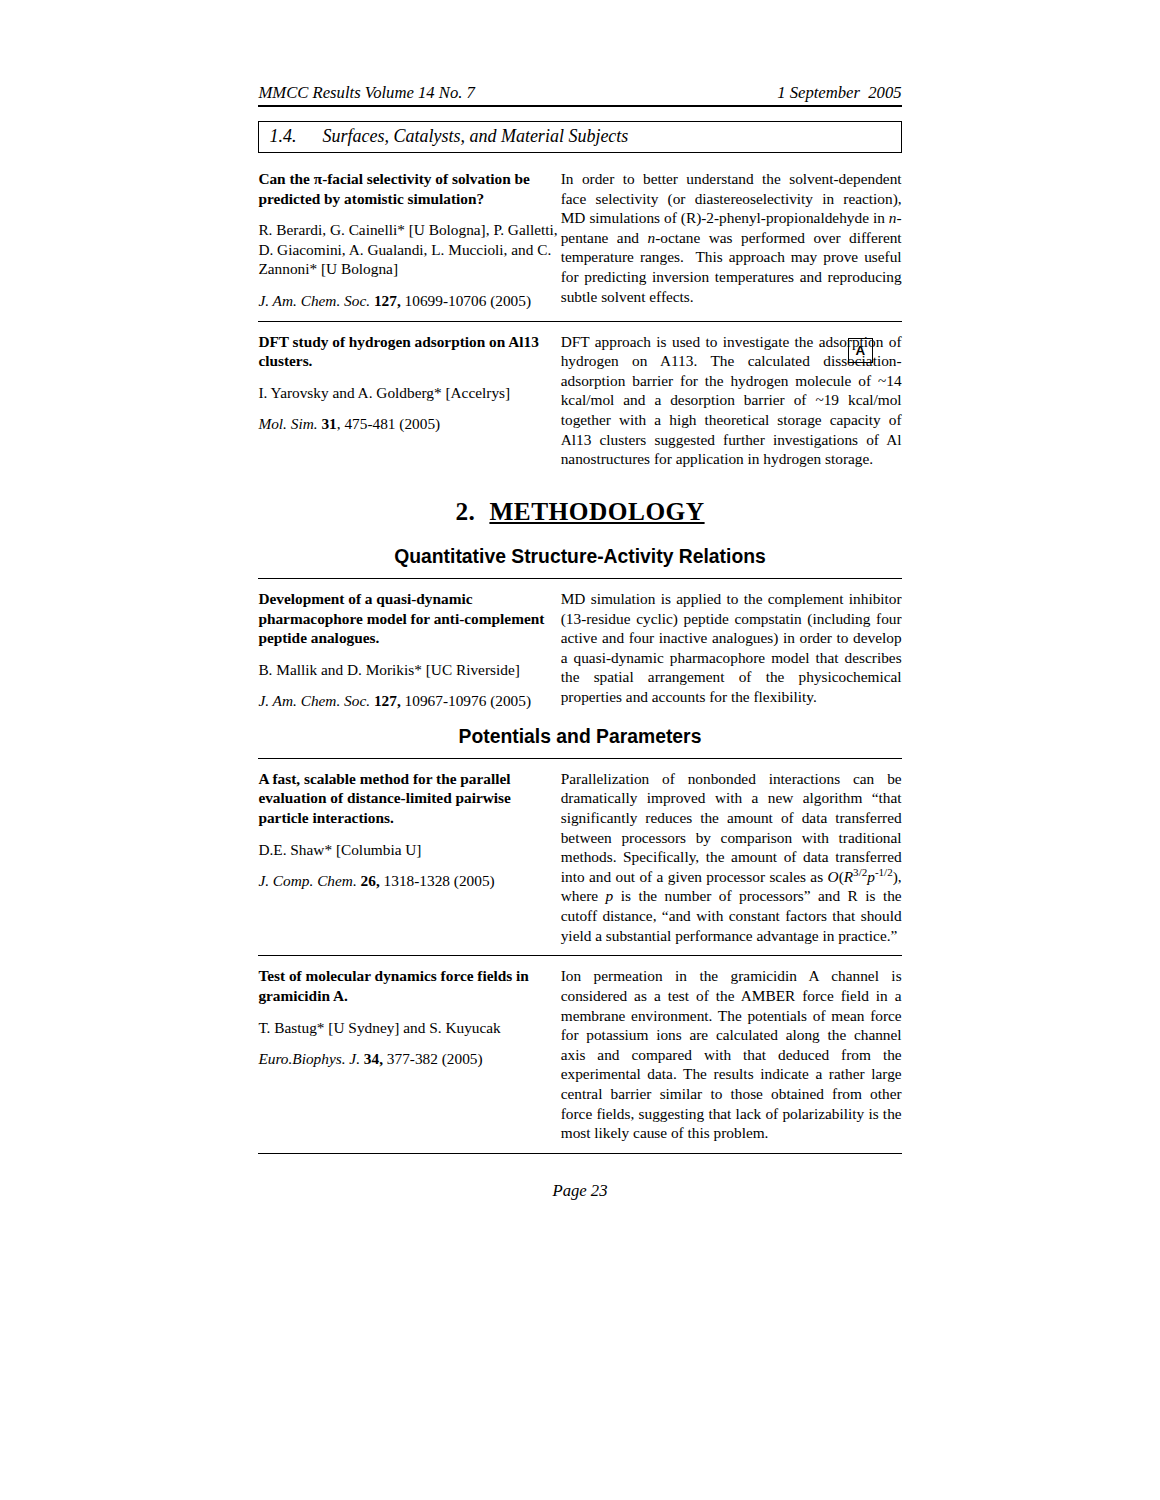MMCC Results Volume 14 No. 7
1 September 2005
1.4. Surfaces, Catalysts, and Material Subjects
| Can the π-facial selectivity of solvation be predicted by atomistic simulation? R. Berardi, G. Cainelli* [U Bologna], P. Galletti, D. Giacomini, A. Gualandi, L. Muccioli, and C. Zannoni* [U Bologna] J. Am. Chem. Soc. 127, 10699-10706 (2005) | In order to better understand the solvent-dependent face selectivity (or diastereoselectivity in reaction), MD simulations of (R)-2-phenyl-propionaldehyde in n -pentane and n -octane was performed over different temperature ranges. This approach may prove useful for predicting inversion temperatures and reproducing subtle solvent effects. |
| DFT study of hydrogen adsorption on Al13 clusters. I. Yarovsky and A. Goldberg* [Accelrys] Mol. Sim. 31 , 475-481 (2005) | DFT approach is used to investigate the adsorption of hydrogen on A113. The calculated dissociation-adsorption barrier for the hydrogen molecule of ~14 kcal/mol and a desorption barrier of ~19 kcal/mol together with a high theoretical storage capacity of Al13 clusters suggested further investigations of Al nanostructures for application in hydrogen storage. |
A
2. METHODOLOGY
Quantitative Structure-Activity Relations
| Development of a quasi-dynamic pharmacophore model for anti-complement peptide analogues. B. Mallik and D. Morikis* [UC Riverside] J. Am. Chem. Soc. 127, 10967-10976 (2005) | MD simulation is applied to the complement inhibitor (13-residue cyclic) peptide compstatin (including four active and four inactive analogues) in order to develop a quasi-dynamic pharmacophore model that describes the spatial arrangement of the physicochemical properties and accounts for the flexibility. |
Potentials and Parameters
| A fast, scalable method for the parallel evaluation of distance-limited pairwise particle interactions. D.E. Shaw* [Columbia U] J. Comp. Chem. 26, 1318-1328 (2005) | Parallelization of nonbonded interactions can be dramatically improved with a new algorithm “that significantly reduces the amount of data transferred between processors by comparison with traditional methods. Specifically, the amount of data transferred into and out of a given processor scales as O ( R 3/2 p -1/2 ), where p is the number of processors” and R is the cutoff distance, “and with constant factors that should yield a substantial performance advantage in practice.” |
| Test of molecular dynamics force fields in gramicidin A. T. Bastug* [U Sydney] and S. Kuyucak Euro.Biophys. J. 34, 377-382 (2005) | Ion permeation in the gramicidin A channel is considered as a test of the AMBER force field in a membrane environment. The potentials of mean force for potassium ions are calculated along the channel axis and compared with that deduced from the experimental data. The results indicate a rather large central barrier similar to those obtained from other force fields, suggesting that lack of polarizability is the most likely cause of this problem. |
Page 23